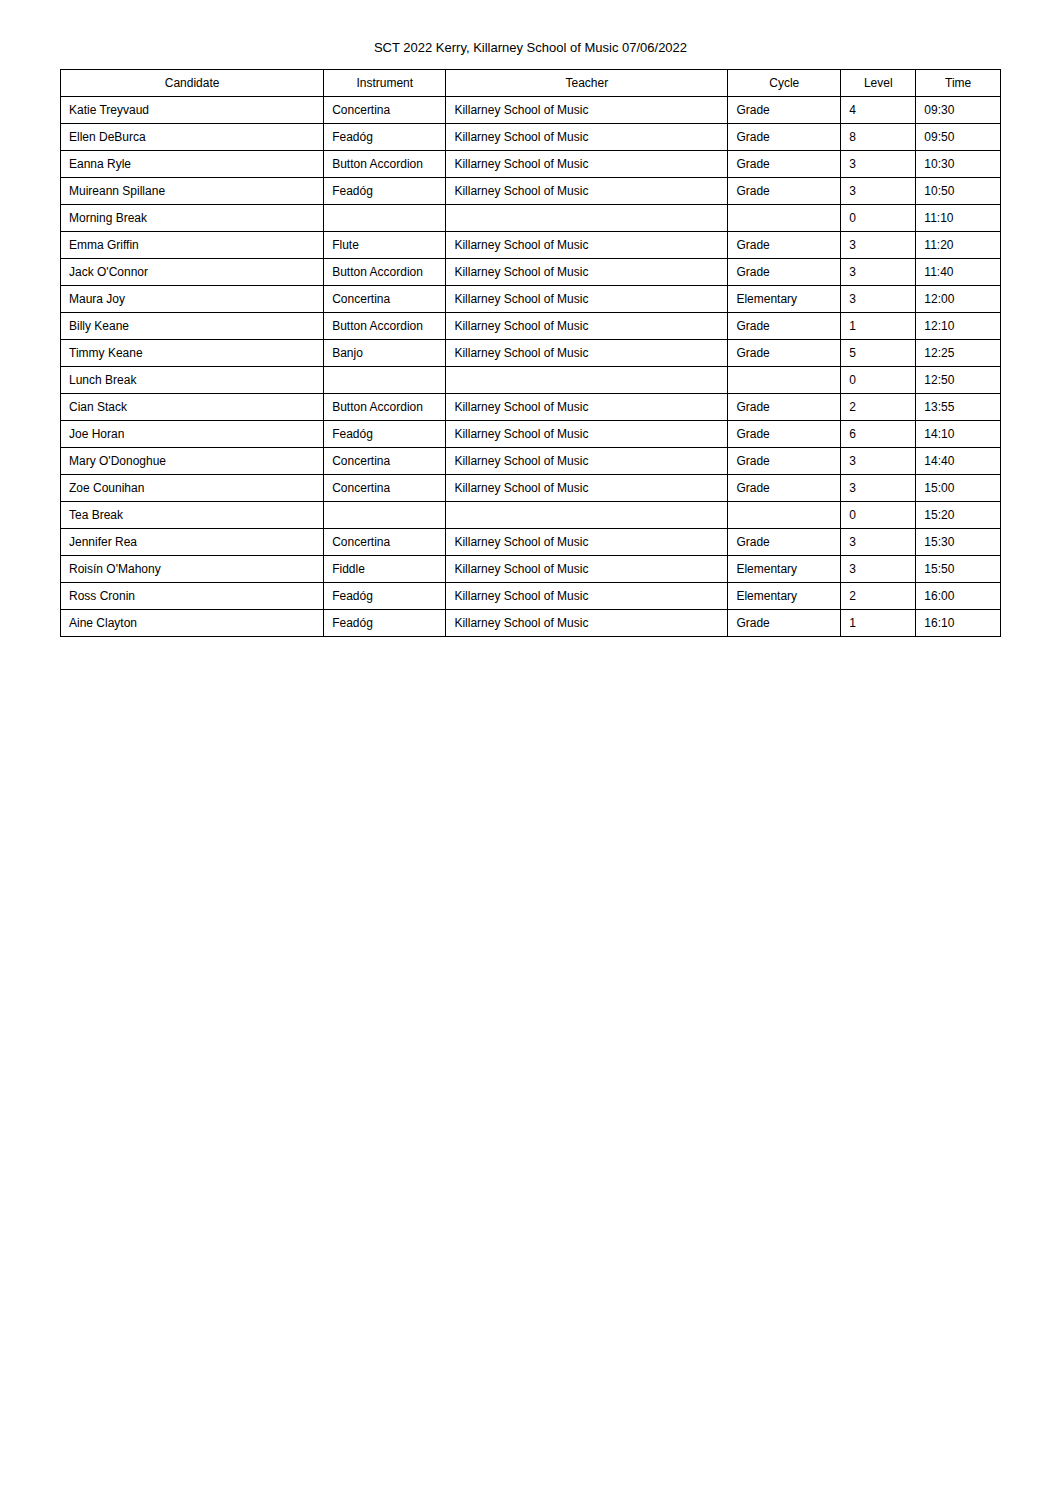SCT 2022 Kerry, Killarney School of Music 07/06/2022
| Candidate | Instrument | Teacher | Cycle | Level | Time |
| --- | --- | --- | --- | --- | --- |
| Katie Treyvaud | Concertina | Killarney School of Music | Grade | 4 | 09:30 |
| Ellen DeBurca | Feadóg | Killarney School of Music | Grade | 8 | 09:50 |
| Eanna Ryle | Button Accordion | Killarney School of Music | Grade | 3 | 10:30 |
| Muireann Spillane | Feadóg | Killarney School of Music | Grade | 3 | 10:50 |
| Morning Break | | | | 0 | 11:10 |
| Emma Griffin | Flute | Killarney School of Music | Grade | 3 | 11:20 |
| Jack O'Connor | Button Accordion | Killarney School of Music | Grade | 3 | 11:40 |
| Maura Joy | Concertina | Killarney School of Music | Elementary | 3 | 12:00 |
| Billy Keane | Button Accordion | Killarney School of Music | Grade | 1 | 12:10 |
| Timmy Keane | Banjo | Killarney School of Music | Grade | 5 | 12:25 |
| Lunch Break | | | | 0 | 12:50 |
| Cian Stack | Button Accordion | Killarney School of Music | Grade | 2 | 13:55 |
| Joe Horan | Feadóg | Killarney School of Music | Grade | 6 | 14:10 |
| Mary O'Donoghue | Concertina | Killarney School of Music | Grade | 3 | 14:40 |
| Zoe Counihan | Concertina | Killarney School of Music | Grade | 3 | 15:00 |
| Tea Break | | | | 0 | 15:20 |
| Jennifer Rea | Concertina | Killarney School of Music | Grade | 3 | 15:30 |
| Roisín O'Mahony | Fiddle | Killarney School of Music | Elementary | 3 | 15:50 |
| Ross Cronin | Feadóg | Killarney School of Music | Elementary | 2 | 16:00 |
| Aine Clayton | Feadóg | Killarney School of Music | Grade | 1 | 16:10 |